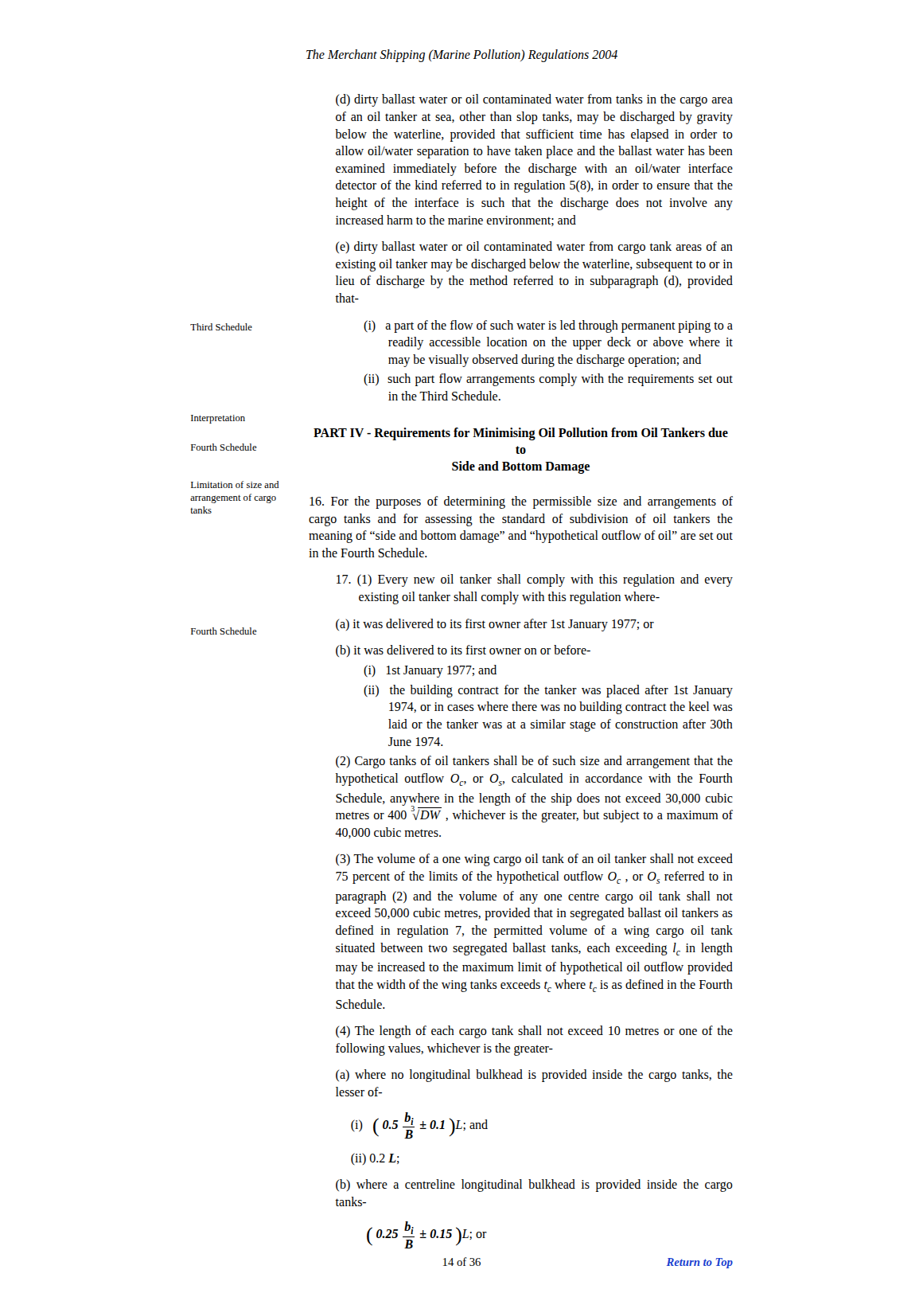The Merchant Shipping (Marine Pollution) Regulations 2004
Third Schedule
Interpretation
Fourth Schedule
Limitation of size and arrangement of cargo tanks
Fourth Schedule
(d) dirty ballast water or oil contaminated water from tanks in the cargo area of an oil tanker at sea, other than slop tanks, may be discharged by gravity below the waterline, provided that sufficient time has elapsed in order to allow oil/water separation to have taken place and the ballast water has been examined immediately before the discharge with an oil/water interface detector of the kind referred to in regulation 5(8), in order to ensure that the height of the interface is such that the discharge does not involve any increased harm to the marine environment; and
(e) dirty ballast water or oil contaminated water from cargo tank areas of an existing oil tanker may be discharged below the waterline, subsequent to or in lieu of discharge by the method referred to in subparagraph (d), provided that-
(i) a part of the flow of such water is led through permanent piping to a readily accessible location on the upper deck or above where it may be visually observed during the discharge operation; and
(ii) such part flow arrangements comply with the requirements set out in the Third Schedule.
PART IV - Requirements for Minimising Oil Pollution from Oil Tankers due to
Side and Bottom Damage
16. For the purposes of determining the permissible size and arrangements of cargo tanks and for assessing the standard of subdivision of oil tankers the meaning of “side and bottom damage” and “hypothetical outflow of oil” are set out in the Fourth Schedule.
17. (1) Every new oil tanker shall comply with this regulation and every existing oil tanker shall comply with this regulation where-
(a) it was delivered to its first owner after 1st January 1977; or
(b) it was delivered to its first owner on or before-
(i) 1st January 1977; and
(ii) the building contract for the tanker was placed after 1st January 1974, or in cases where there was no building contract the keel was laid or the tanker was at a similar stage of construction after 30th June 1974.
(2) Cargo tanks of oil tankers shall be of such size and arrangement that the hypothetical outflow Oc, or Os, calculated in accordance with the Fourth Schedule, anywhere in the length of the ship does not exceed 30,000 cubic metres or 400 3 DW , whichever is the greater, but subject to a maximum of 40,000 cubic metres.
(3) The volume of a one wing cargo oil tank of an oil tanker shall not exceed 75 percent of the limits of the hypothetical outflow Oc , or Os referred to in paragraph (2) and the volume of any one centre cargo oil tank shall not exceed 50,000 cubic metres, provided that in segregated ballast oil tankers as defined in regulation 7, the permitted volume of a wing cargo oil tank situated between two segregated ballast tanks, each exceeding lc in length may be increased to the maximum limit of hypothetical oil outflow provided that the width of the wing tanks exceeds tc where tc is as defined in the Fourth Schedule.
(4) The length of each cargo tank shall not exceed 10 metres or one of the following values, whichever is the greater-
(a) where no longitudinal bulkhead is provided inside the cargo tanks, the lesser of-
(i) ( 0.5 bi B ± 0.1 ) L; and
(ii) 0.2 L;
(b) where a centreline longitudinal bulkhead is provided inside the cargo tanks-
( 0.25 bi B ± 0.15 ) L; or
14 of 36
Return to Top